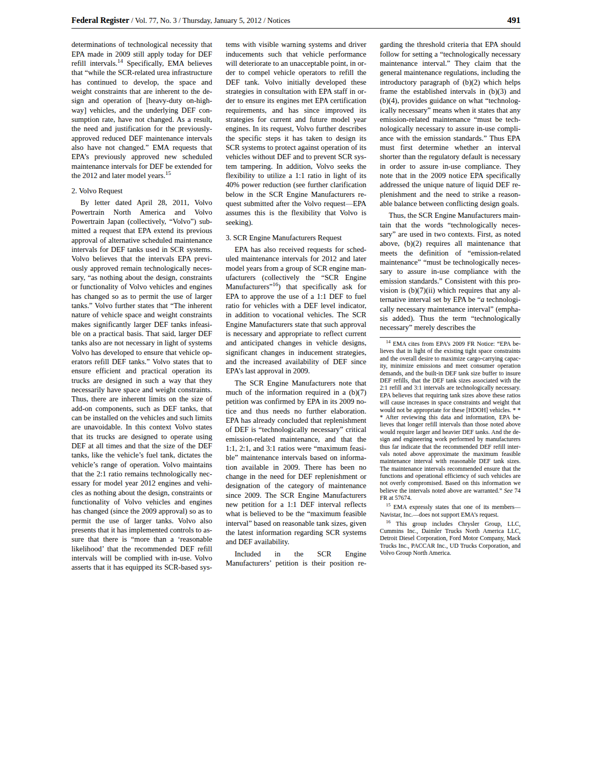Federal Register / Vol. 77, No. 3 / Thursday, January 5, 2012 / Notices
491
determinations of technological necessity that EPA made in 2009 still apply today for DEF refill intervals.14 Specifically, EMA believes that “while the SCR-related urea infrastructure has continued to develop, the space and weight constraints that are inherent to the design and operation of [heavy-duty on-highway] vehicles, and the underlying DEF consumption rate, have not changed. As a result, the need and justification for the previously-approved reduced DEF maintenance intervals also have not changed.” EMA requests that EPA’s previously approved new scheduled maintenance intervals for DEF be extended for the 2012 and later model years.15
2. Volvo Request
By letter dated April 28, 2011, Volvo Powertrain North America and Volvo Powertrain Japan (collectively, “Volvo”) submitted a request that EPA extend its previous approval of alternative scheduled maintenance intervals for DEF tanks used in SCR systems. Volvo believes that the intervals EPA previously approved remain technologically necessary, “as nothing about the design, constraints or functionality of Volvo vehicles and engines has changed so as to permit the use of larger tanks.” Volvo further states that “The inherent nature of vehicle space and weight constraints makes significantly larger DEF tanks infeasible on a practical basis. That said, larger DEF tanks also are not necessary in light of systems Volvo has developed to ensure that vehicle operators refill DEF tanks.” Volvo states that to ensure efficient and practical operation its trucks are designed in such a way that they necessarily have space and weight constraints. Thus, there are inherent limits on the size of add-on components, such as DEF tanks, that can be installed on the vehicles and such limits are unavoidable. In this context Volvo states that its trucks are designed to operate using DEF at all times and that the size of the DEF tanks, like the vehicle’s fuel tank, dictates the vehicle’s range of operation. Volvo maintains that the 2:1 ratio remains technologically necessary for model year 2012 engines and vehicles as nothing about the design, constraints or functionality of Volvo vehicles and engines has changed (since the 2009 approval) so as to permit the use of larger tanks. Volvo also presents that it has implemented controls to assure that there is “more than a ‘reasonable likelihood’ that the recommended DEF refill intervals will be complied with in-use. Volvo asserts that it has equipped its SCR-based systems with visible warning systems and driver inducements such that vehicle performance will deteriorate to an unacceptable point, in order to compel vehicle operators to refill the DEF tank. Volvo initially developed these strategies in consultation with EPA staff in order to ensure its engines met EPA certification requirements, and has since improved its strategies for current and future model year engines. In its request, Volvo further describes the specific steps it has taken to design its SCR systems to protect against operation of its vehicles without DEF and to prevent SCR system tampering. In addition, Volvo seeks the flexibility to utilize a 1:1 ratio in light of its 40% power reduction (see further clarification below in the SCR Engine Manufacturers request submitted after the Volvo request—EPA assumes this is the flexibility that Volvo is seeking).
3. SCR Engine Manufacturers Request
EPA has also received requests for scheduled maintenance intervals for 2012 and later model years from a group of SCR engine manufacturers (collectively the “SCR Engine Manufacturers”16) that specifically ask for EPA to approve the use of a 1:1 DEF to fuel ratio for vehicles with a DEF level indicator, in addition to vocational vehicles. The SCR Engine Manufacturers state that such approval is necessary and appropriate to reflect current and anticipated changes in vehicle designs, significant changes in inducement strategies, and the increased availability of DEF since EPA’s last approval in 2009.
The SCR Engine Manufacturers note that much of the information required in a (b)(7) petition was confirmed by EPA in its 2009 notice and thus needs no further elaboration. EPA has already concluded that replenishment of DEF is “technologically necessary” critical emission-related maintenance, and that the 1:1, 2:1, and 3:1 ratios were “maximum feasible” maintenance intervals based on information available in 2009. There has been no change in the need for DEF replenishment or designation of the category of maintenance since 2009. The SCR Engine Manufacturers new petition for a 1:1 DEF interval reflects what is believed to be the “maximum feasible interval” based on reasonable tank sizes, given the latest information regarding SCR systems and DEF availability.
Included in the SCR Engine Manufacturers’ petition is their position regarding the threshold criteria that EPA should follow for setting a “technologically necessary maintenance interval.” They claim that the general maintenance regulations, including the introductory paragraph of (b)(2) which helps frame the established intervals in (b)(3) and (b)(4), provides guidance on what “technologically necessary” means when it states that any emission-related maintenance “must be technologically necessary to assure in-use compliance with the emission standards.” Thus EPA must first determine whether an interval shorter than the regulatory default is necessary in order to assure in-use compliance. They note that in the 2009 notice EPA specifically addressed the unique nature of liquid DEF replenishment and the need to strike a reasonable balance between conflicting design goals.
Thus, the SCR Engine Manufacturers maintain that the words “technologically necessary” are used in two contexts. First, as noted above, (b)(2) requires all maintenance that meets the definition of “emission-related maintenance” “must be technologically necessary to assure in-use compliance with the emission standards.” Consistent with this provision is (b)(7)(ii) which requires that any alternative interval set by EPA be “a technologically necessary maintenance interval” (emphasis added). Thus the term “technologically necessary” merely describes the
14 EMA cites from EPA’s 2009 FR Notice: “EPA believes that in light of the existing tight space constraints and the overall desire to maximize cargo-carrying capacity, minimize emissions and meet consumer operation demands, and the built-in DEF tank size buffer to insure DEF refills, that the DEF tank sizes associated with the 2:1 refill and 3:1 intervals are technologically necessary. EPA believes that requiring tank sizes above these ratios will cause increases in space constraints and weight that would not be appropriate for these [HDOH] vehicles. * * * After reviewing this data and information, EPA believes that longer refill intervals than those noted above would require larger and heavier DEF tanks. And the design and engineering work performed by manufacturers thus far indicate that the recommended DEF refill intervals noted above approximate the maximum feasible maintenance interval with reasonable DEF tank sizes. The maintenance intervals recommended ensure that the functions and operational efficiency of such vehicles are not overly compromised. Based on this information we believe the intervals noted above are warranted.” See 74 FR at 57674.
15 EMA expressly states that one of its members—Navistar, Inc.—does not support EMA’s request.
16 This group includes Chrysler Group, LLC, Cummins Inc., Daimler Trucks North America LLC, Detroit Diesel Corporation, Ford Motor Company, Mack Trucks Inc., PACCAR Inc., UD Trucks Corporation, and Volvo Group North America.
Technologies S.p.A., Ford Motor Company, Hino Motors, Ltd., Isuzu Manufacturing Services of America, Inc., Kohler Company, Komatsu Ltd., Kubota Engine America Corporation, Navistar, Inc., Onan—Cummins Power Generation, PACCAR Inc., Scania CV AB, Tognum America, Inc., Volkswagen of America, Inc., Volvo Powertrain Corporation, Wärtsilä North America, Inc., Yamaha Motor Corporation, and Yanmar America Corporation.